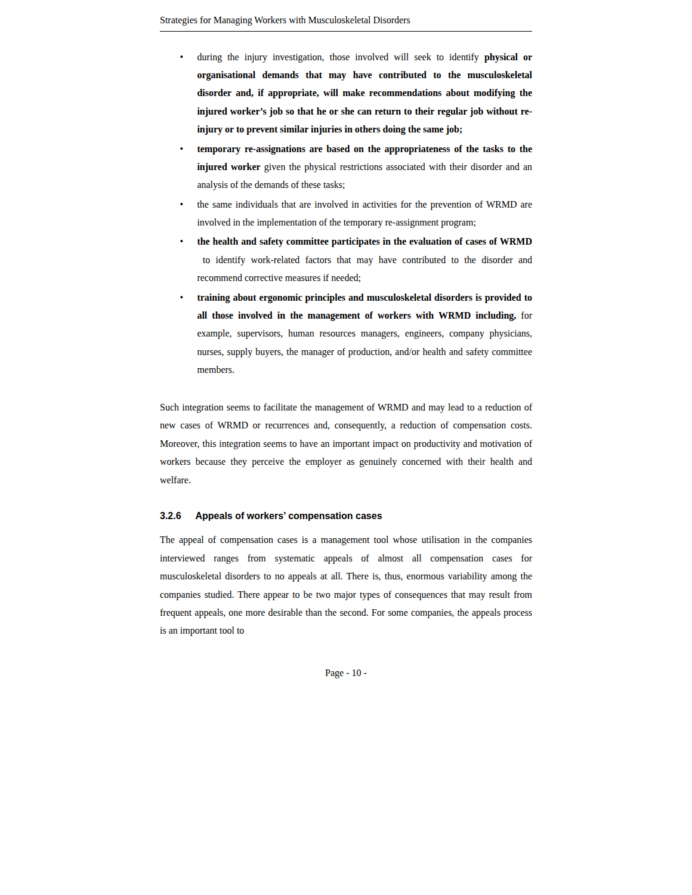Strategies for Managing Workers with Musculoskeletal Disorders
during the injury investigation, those involved will seek to identify physical or organisational demands that may have contributed to the musculoskeletal disorder and, if appropriate, will make recommendations about modifying the injured worker’s job so that he or she can return to their regular job without re-injury or to prevent similar injuries in others doing the same job;
temporary re-assignations are based on the appropriateness of the tasks to the injured worker given the physical restrictions associated with their disorder and an analysis of the demands of these tasks;
the same individuals that are involved in activities for the prevention of WRMD are involved in the implementation of the temporary re-assignment program;
the health and safety committee participates in the evaluation of cases of WRMD to identify work-related factors that may have contributed to the disorder and recommend corrective measures if needed;
training about ergonomic principles and musculoskeletal disorders is provided to all those involved in the management of workers with WRMD including, for example, supervisors, human resources managers, engineers, company physicians, nurses, supply buyers, the manager of production, and/or health and safety committee members.
Such integration seems to facilitate the management of WRMD and may lead to a reduction of new cases of WRMD or recurrences and, consequently, a reduction of compensation costs. Moreover, this integration seems to have an important impact on productivity and motivation of workers because they perceive the employer as genuinely concerned with their health and welfare.
3.2.6 Appeals of workers’ compensation cases
The appeal of compensation cases is a management tool whose utilisation in the companies interviewed ranges from systematic appeals of almost all compensation cases for musculoskeletal disorders to no appeals at all. There is, thus, enormous variability among the companies studied. There appear to be two major types of consequences that may result from frequent appeals, one more desirable than the second. For some companies, the appeals process is an important tool to
Page - 10 -